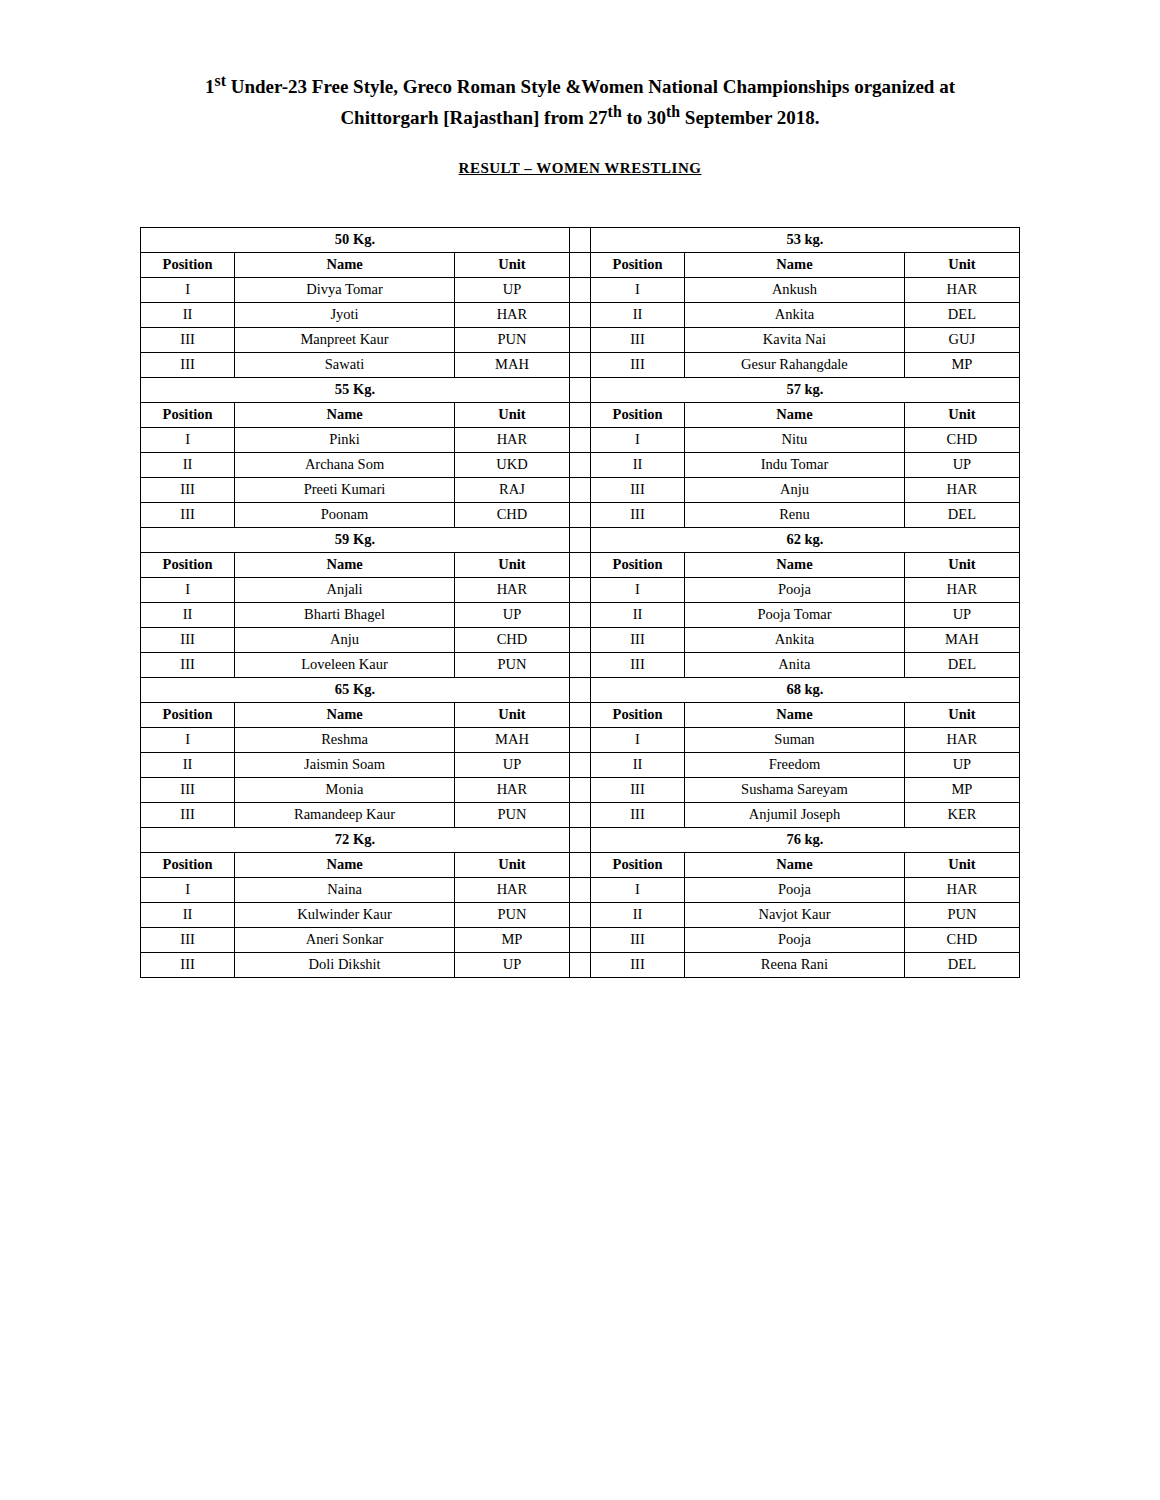1st Under-23 Free Style, Greco Roman Style &Women National Championships organized at Chittorgarh [Rajasthan] from 27th to 30th September 2018.
RESULT – WOMEN WRESTLING
| 50 Kg. | | 53 kg. |
| Position | Name | Unit | | Position | Name | Unit |
| I | Divya Tomar | UP | | I | Ankush | HAR |
| II | Jyoti | HAR | | II | Ankita | DEL |
| III | Manpreet Kaur | PUN | | III | Kavita Nai | GUJ |
| III | Sawati | MAH | | III | Gesur Rahangdale | MP |
| 55 Kg. | | 57 kg. |
| Position | Name | Unit | | Position | Name | Unit |
| I | Pinki | HAR | | I | Nitu | CHD |
| II | Archana Som | UKD | | II | Indu Tomar | UP |
| III | Preeti Kumari | RAJ | | III | Anju | HAR |
| III | Poonam | CHD | | III | Renu | DEL |
| 59 Kg. | | 62 kg. |
| Position | Name | Unit | | Position | Name | Unit |
| I | Anjali | HAR | | I | Pooja | HAR |
| II | Bharti Bhagel | UP | | II | Pooja Tomar | UP |
| III | Anju | CHD | | III | Ankita | MAH |
| III | Loveleen Kaur | PUN | | III | Anita | DEL |
| 65 Kg. | | 68 kg. |
| Position | Name | Unit | | Position | Name | Unit |
| I | Reshma | MAH | | I | Suman | HAR |
| II | Jaismin Soam | UP | | II | Freedom | UP |
| III | Monia | HAR | | III | Sushama Sareyam | MP |
| III | Ramandeep Kaur | PUN | | III | Anjumil Joseph | KER |
| 72 Kg. | | 76 kg. |
| Position | Name | Unit | | Position | Name | Unit |
| I | Naina | HAR | | I | Pooja | HAR |
| II | Kulwinder Kaur | PUN | | II | Navjot Kaur | PUN |
| III | Aneri Sonkar | MP | | III | Pooja | CHD |
| III | Doli Dikshit | UP | | III | Reena Rani | DEL |